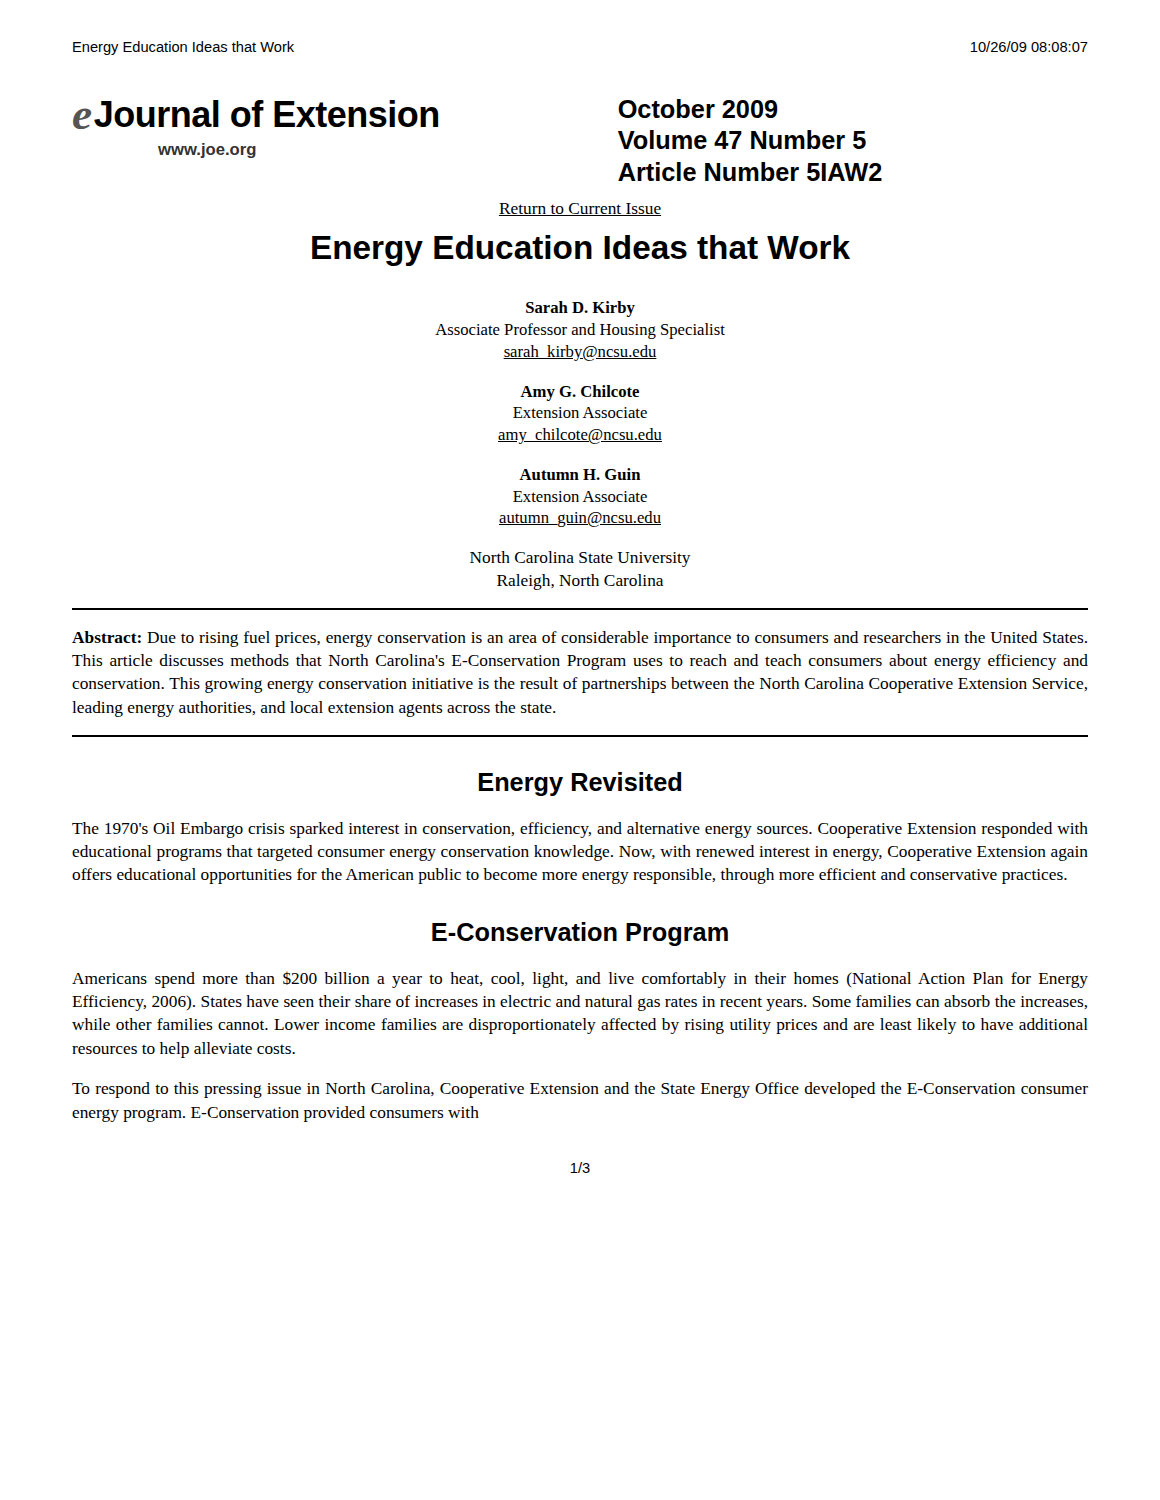Energy Education Ideas that Work 10/26/09 08:08:07
e Journal of Extension
www.joe.org
October 2009
Volume 47 Number 5
Article Number 5IAW2
Return to Current Issue
Energy Education Ideas that Work
Sarah D. Kirby
Associate Professor and Housing Specialist
sarah_kirby@ncsu.edu
Amy G. Chilcote
Extension Associate
amy_chilcote@ncsu.edu
Autumn H. Guin
Extension Associate
autumn_guin@ncsu.edu
North Carolina State University
Raleigh, North Carolina
Abstract: Due to rising fuel prices, energy conservation is an area of considerable importance to consumers and researchers in the United States. This article discusses methods that North Carolina's E-Conservation Program uses to reach and teach consumers about energy efficiency and conservation. This growing energy conservation initiative is the result of partnerships between the North Carolina Cooperative Extension Service, leading energy authorities, and local extension agents across the state.
Energy Revisited
The 1970's Oil Embargo crisis sparked interest in conservation, efficiency, and alternative energy sources. Cooperative Extension responded with educational programs that targeted consumer energy conservation knowledge. Now, with renewed interest in energy, Cooperative Extension again offers educational opportunities for the American public to become more energy responsible, through more efficient and conservative practices.
E-Conservation Program
Americans spend more than $200 billion a year to heat, cool, light, and live comfortably in their homes (National Action Plan for Energy Efficiency, 2006). States have seen their share of increases in electric and natural gas rates in recent years. Some families can absorb the increases, while other families cannot. Lower income families are disproportionately affected by rising utility prices and are least likely to have additional resources to help alleviate costs.
To respond to this pressing issue in North Carolina, Cooperative Extension and the State Energy Office developed the E-Conservation consumer energy program. E-Conservation provided consumers with
1/3